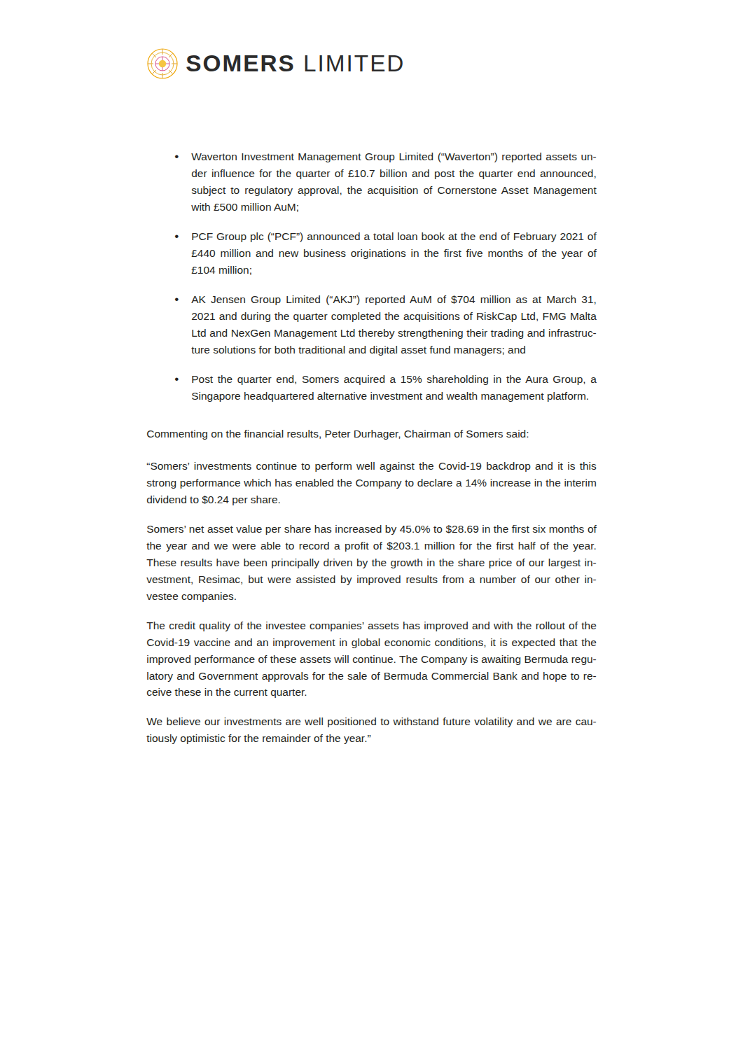SOMERS LIMITED
Waverton Investment Management Group Limited (“Waverton”) reported assets under influence for the quarter of £10.7 billion and post the quarter end announced, subject to regulatory approval, the acquisition of Cornerstone Asset Management with £500 million AuM;
PCF Group plc (“PCF”) announced a total loan book at the end of February 2021 of £440 million and new business originations in the first five months of the year of £104 million;
AK Jensen Group Limited (“AKJ”) reported AuM of $704 million as at March 31, 2021 and during the quarter completed the acquisitions of RiskCap Ltd, FMG Malta Ltd and NexGen Management Ltd thereby strengthening their trading and infrastructure solutions for both traditional and digital asset fund managers; and
Post the quarter end, Somers acquired a 15% shareholding in the Aura Group, a Singapore headquartered alternative investment and wealth management platform.
Commenting on the financial results, Peter Durhager, Chairman of Somers said:
“Somers’ investments continue to perform well against the Covid-19 backdrop and it is this strong performance which has enabled the Company to declare a 14% increase in the interim dividend to $0.24 per share.
Somers’ net asset value per share has increased by 45.0% to $28.69 in the first six months of the year and we were able to record a profit of $203.1 million for the first half of the year. These results have been principally driven by the growth in the share price of our largest investment, Resimac, but were assisted by improved results from a number of our other investee companies.
The credit quality of the investee companies’ assets has improved and with the rollout of the Covid-19 vaccine and an improvement in global economic conditions, it is expected that the improved performance of these assets will continue. The Company is awaiting Bermuda regulatory and Government approvals for the sale of Bermuda Commercial Bank and hope to receive these in the current quarter.
We believe our investments are well positioned to withstand future volatility and we are cautiously optimistic for the remainder of the year.”